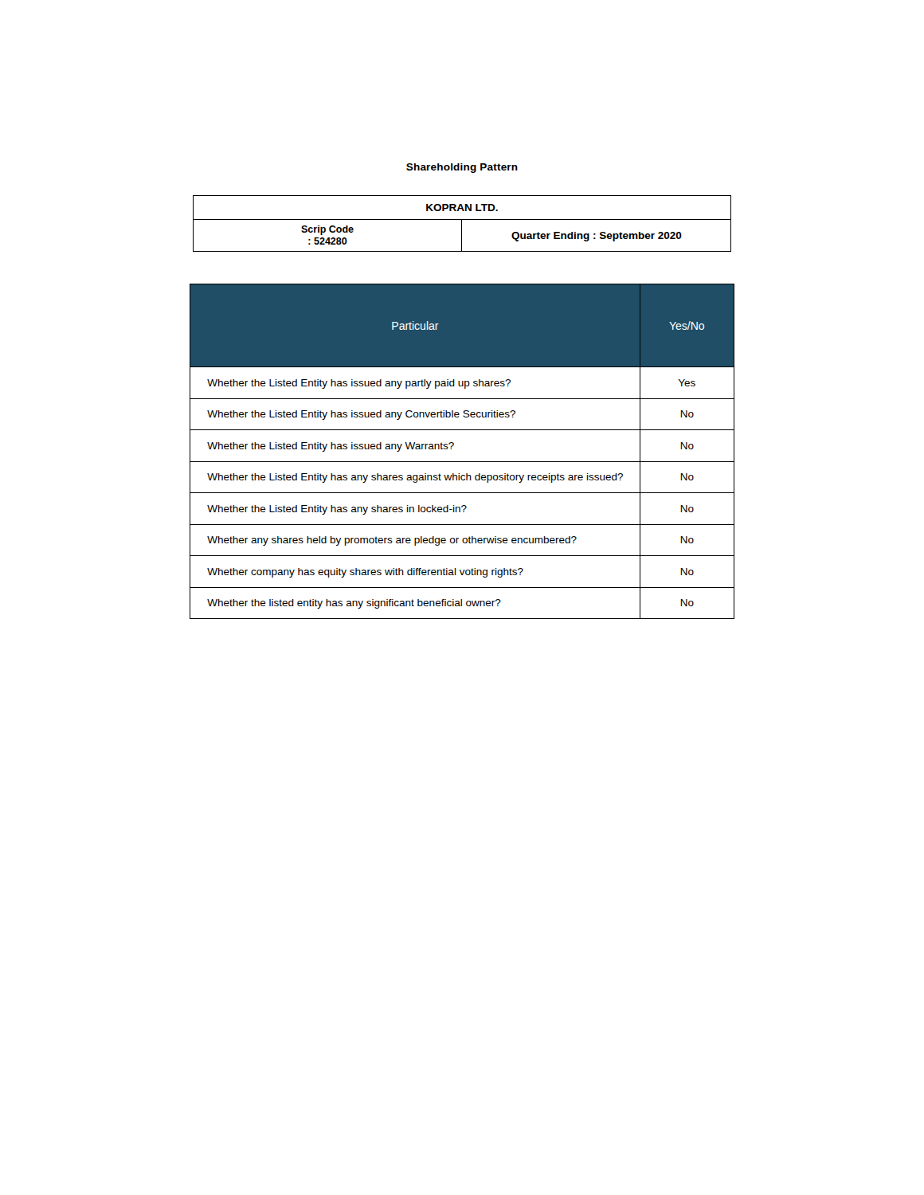Shareholding Pattern
| KOPRAN LTD. |
| Scrip Code : 524280 | Quarter Ending : September 2020 |
| Particular | Yes/No |
| --- | --- |
| Whether the Listed Entity has issued any partly paid up shares? | Yes |
| Whether the Listed Entity has issued any Convertible Securities? | No |
| Whether the Listed Entity has issued any Warrants? | No |
| Whether the Listed Entity has any shares against which depository receipts are issued? | No |
| Whether the Listed Entity has any shares in locked-in? | No |
| Whether any shares held by promoters are pledge or otherwise encumbered? | No |
| Whether company has equity shares with differential voting rights? | No |
| Whether the listed entity has any significant beneficial owner? | No |